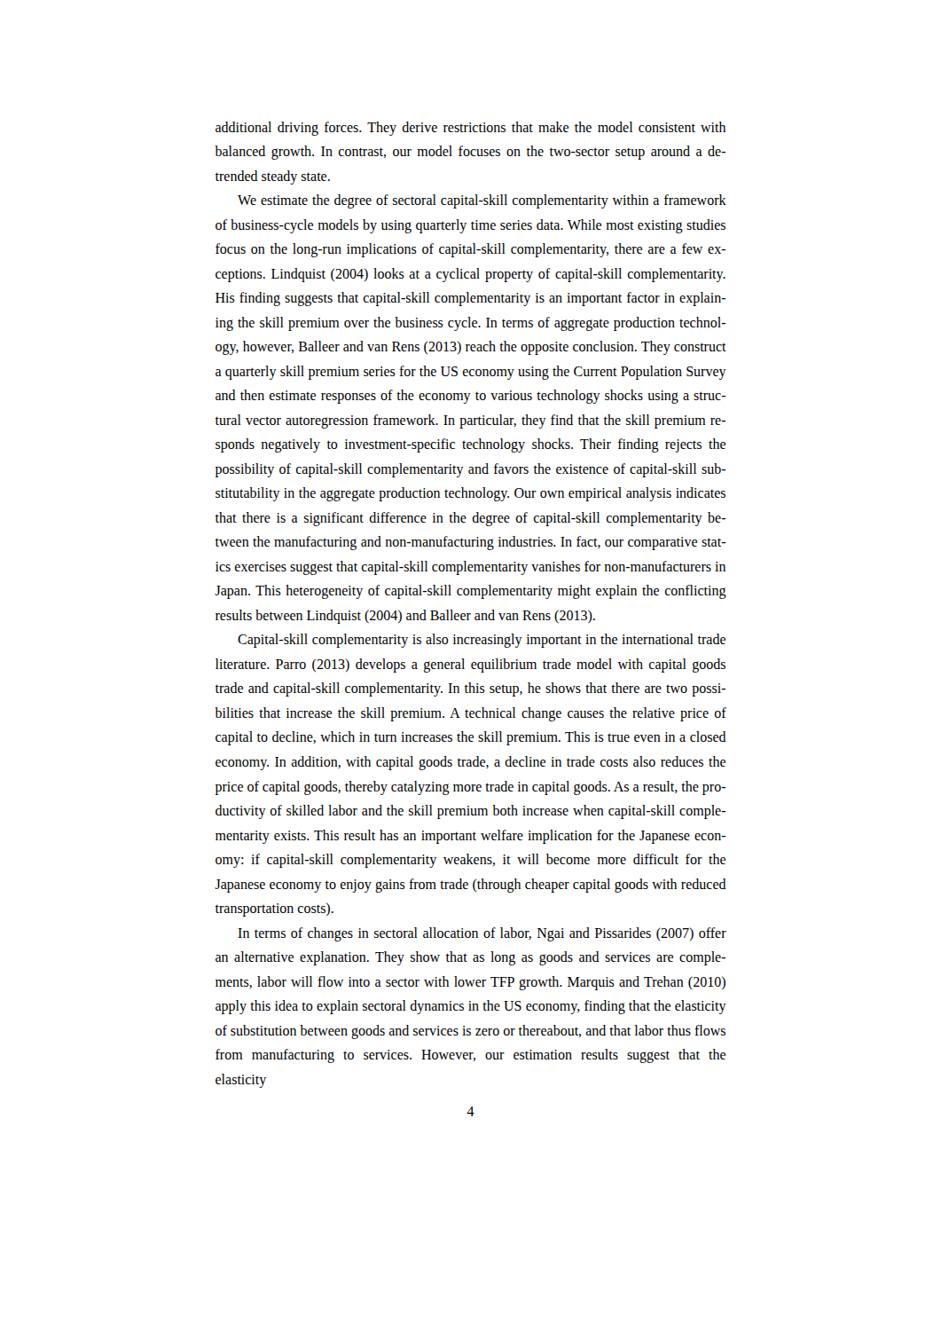additional driving forces. They derive restrictions that make the model consistent with balanced growth. In contrast, our model focuses on the two-sector setup around a detrended steady state.
We estimate the degree of sectoral capital-skill complementarity within a framework of business-cycle models by using quarterly time series data. While most existing studies focus on the long-run implications of capital-skill complementarity, there are a few exceptions. Lindquist (2004) looks at a cyclical property of capital-skill complementarity. His finding suggests that capital-skill complementarity is an important factor in explaining the skill premium over the business cycle. In terms of aggregate production technology, however, Balleer and van Rens (2013) reach the opposite conclusion. They construct a quarterly skill premium series for the US economy using the Current Population Survey and then estimate responses of the economy to various technology shocks using a structural vector autoregression framework. In particular, they find that the skill premium responds negatively to investment-specific technology shocks. Their finding rejects the possibility of capital-skill complementarity and favors the existence of capital-skill substitutability in the aggregate production technology. Our own empirical analysis indicates that there is a significant difference in the degree of capital-skill complementarity between the manufacturing and non-manufacturing industries. In fact, our comparative statics exercises suggest that capital-skill complementarity vanishes for non-manufacturers in Japan. This heterogeneity of capital-skill complementarity might explain the conflicting results between Lindquist (2004) and Balleer and van Rens (2013).
Capital-skill complementarity is also increasingly important in the international trade literature. Parro (2013) develops a general equilibrium trade model with capital goods trade and capital-skill complementarity. In this setup, he shows that there are two possibilities that increase the skill premium. A technical change causes the relative price of capital to decline, which in turn increases the skill premium. This is true even in a closed economy. In addition, with capital goods trade, a decline in trade costs also reduces the price of capital goods, thereby catalyzing more trade in capital goods. As a result, the productivity of skilled labor and the skill premium both increase when capital-skill complementarity exists. This result has an important welfare implication for the Japanese economy: if capital-skill complementarity weakens, it will become more difficult for the Japanese economy to enjoy gains from trade (through cheaper capital goods with reduced transportation costs).
In terms of changes in sectoral allocation of labor, Ngai and Pissarides (2007) offer an alternative explanation. They show that as long as goods and services are complements, labor will flow into a sector with lower TFP growth. Marquis and Trehan (2010) apply this idea to explain sectoral dynamics in the US economy, finding that the elasticity of substitution between goods and services is zero or thereabout, and that labor thus flows from manufacturing to services. However, our estimation results suggest that the elasticity
4